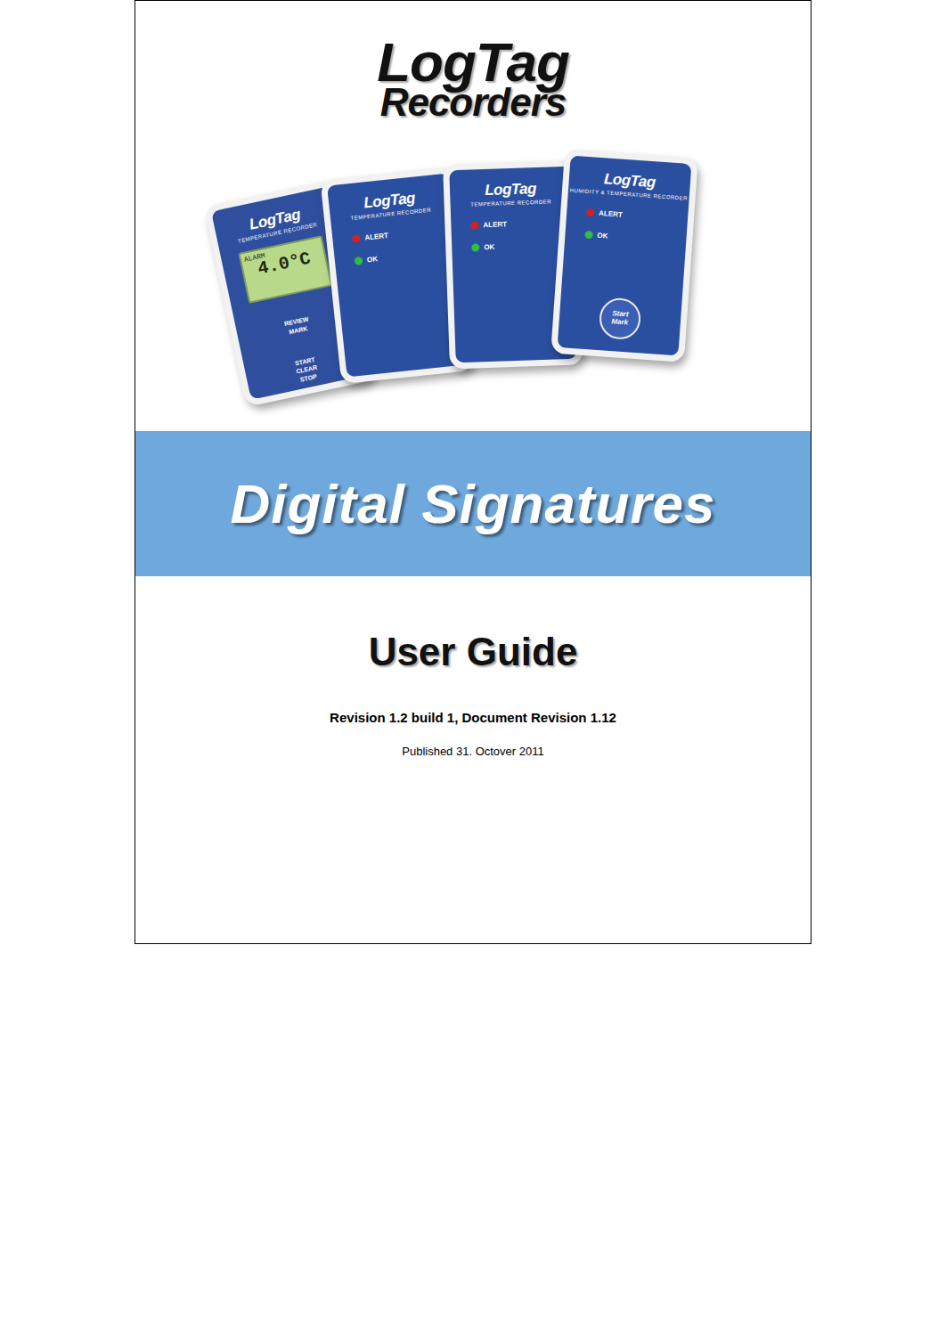LogTag Recorders
LogTag
Temperature Recorder
ALARM
4.0°C
REVIEW
MARK
START
CLEAR
STOP
LogTag
Temperature Recorder
ALERT
OK
LogTag
Temperature Recorder
ALERT
OK
LogTag
Humidity & Temperature Recorder
ALERT
OK
Start
Mark
Digital Signatures
User Guide
Revision 1.2 build 1, Document Revision 1.12
Published 31. Octover 2011